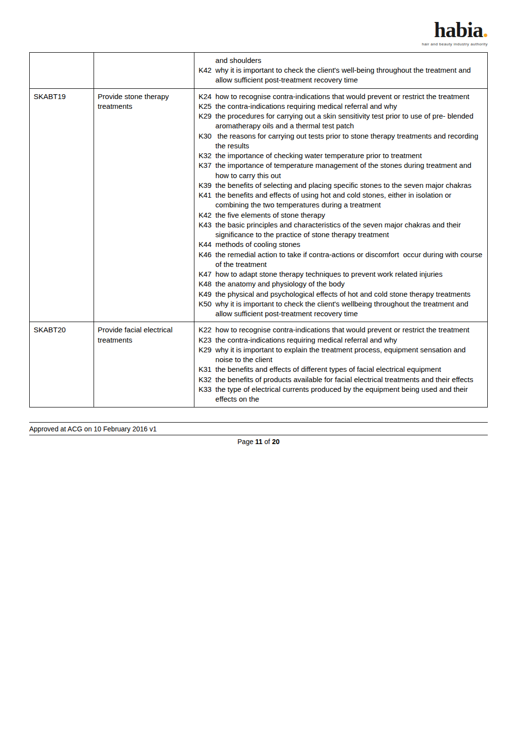habia.
hair and beauty industry authority
| | | and shoulders K42 why it is important to check the client's well-being throughout the treatment and allow sufficient post-treatment recovery time |
| SKABT19 | Provide stone therapy treatments | K24 how to recognise contra-indications that would prevent or restrict the treatment K25 the contra-indications requiring medical referral and why K29 the procedures for carrying out a skin sensitivity test prior to use of pre- blended aromatherapy oils and a thermal test patch K30 the reasons for carrying out tests prior to stone therapy treatments and recording the results K32 the importance of checking water temperature prior to treatment K37 the importance of temperature management of the stones during treatment and how to carry this out K39 the benefits of selecting and placing specific stones to the seven major chakras K41 the benefits and effects of using hot and cold stones, either in isolation or combining the two temperatures during a treatment K42 the five elements of stone therapy K43 the basic principles and characteristics of the seven major chakras and their significance to the practice of stone therapy treatment K44 methods of cooling stones K46 the remedial action to take if contra-actions or discomfort occur during with course of the treatment K47 how to adapt stone therapy techniques to prevent work related injuries K48 the anatomy and physiology of the body K49 the physical and psychological effects of hot and cold stone therapy treatments K50 why it is important to check the client's wellbeing throughout the treatment and allow sufficient post-treatment recovery time |
| SKABT20 | Provide facial electrical treatments | K22 how to recognise contra-indications that would prevent or restrict the treatment K23 the contra-indications requiring medical referral and why K29 why it is important to explain the treatment process, equipment sensation and noise to the client K31 the benefits and effects of different types of facial electrical equipment K32 the benefits of products available for facial electrical treatments and their effects K33 the type of electrical currents produced by the equipment being used and their effects on the |
Approved at ACG on 10 February 2016 v1
Page 11 of 20